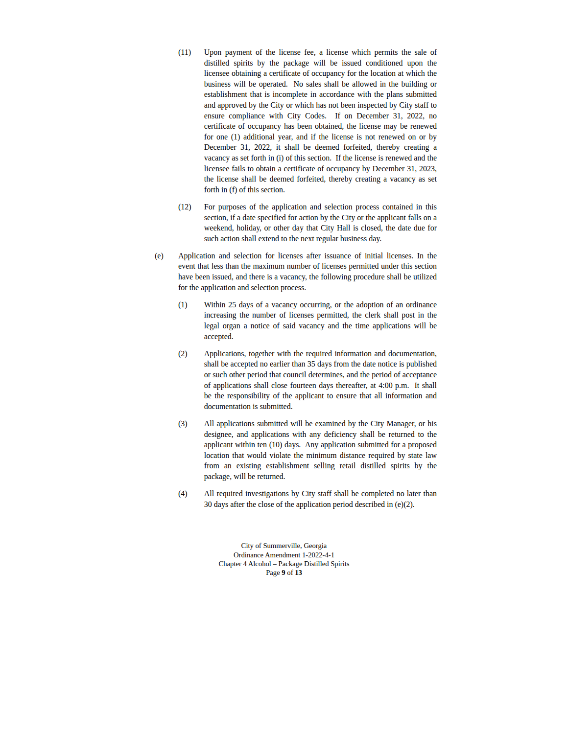(11)
Upon payment of the license fee, a license which permits the sale of distilled spirits by the package will be issued conditioned upon the licensee obtaining a certificate of occupancy for the location at which the business will be operated. No sales shall be allowed in the building or establishment that is incomplete in accordance with the plans submitted and approved by the City or which has not been inspected by City staff to ensure compliance with City Codes. If on December 31, 2022, no certificate of occupancy has been obtained, the license may be renewed for one (1) additional year, and if the license is not renewed on or by December 31, 2022, it shall be deemed forfeited, thereby creating a vacancy as set forth in (i) of this section. If the license is renewed and the licensee fails to obtain a certificate of occupancy by December 31, 2023, the license shall be deemed forfeited, thereby creating a vacancy as set forth in (f) of this section.
(12)
For purposes of the application and selection process contained in this section, if a date specified for action by the City or the applicant falls on a weekend, holiday, or other day that City Hall is closed, the date due for such action shall extend to the next regular business day.
(e)
Application and selection for licenses after issuance of initial licenses. In the event that less than the maximum number of licenses permitted under this section have been issued, and there is a vacancy, the following procedure shall be utilized for the application and selection process.
(1)
Within 25 days of a vacancy occurring, or the adoption of an ordinance increasing the number of licenses permitted, the clerk shall post in the legal organ a notice of said vacancy and the time applications will be accepted.
(2)
Applications, together with the required information and documentation, shall be accepted no earlier than 35 days from the date notice is published or such other period that council determines, and the period of acceptance of applications shall close fourteen days thereafter, at 4:00 p.m. It shall be the responsibility of the applicant to ensure that all information and documentation is submitted.
(3)
All applications submitted will be examined by the City Manager, or his designee, and applications with any deficiency shall be returned to the applicant within ten (10) days. Any application submitted for a proposed location that would violate the minimum distance required by state law from an existing establishment selling retail distilled spirits by the package, will be returned.
(4)
All required investigations by City staff shall be completed no later than 30 days after the close of the application period described in (e)(2).
City of Summerville, Georgia
Ordinance Amendment 1-2022-4-1
Chapter 4 Alcohol – Package Distilled Spirits
Page 9 of 13